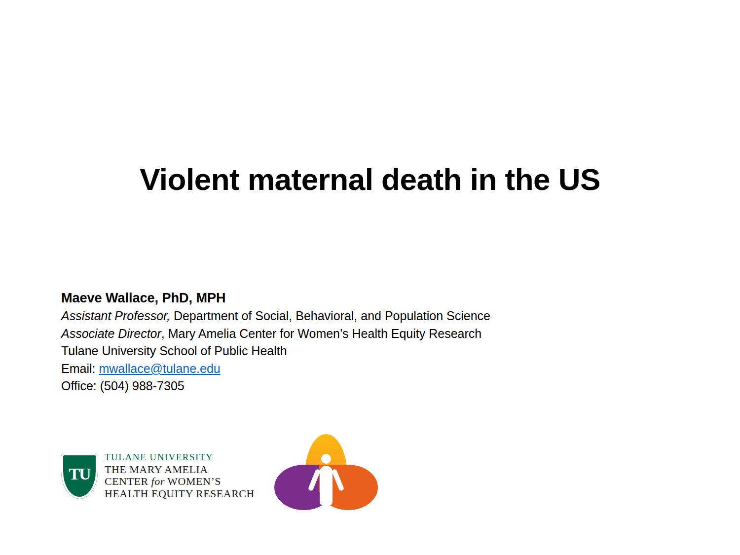Violent maternal death in the US
Maeve Wallace, PhD, MPH
Assistant Professor, Department of Social, Behavioral, and Population Science
Associate Director, Mary Amelia Center for Women’s Health Equity Research
Tulane University School of Public Health
Email: mwallace@tulane.edu
Office: (504) 988-7305
TU
TULANE UNIVERSITY
THE MARY AMELIA
CENTER for WOMEN’S
HEALTH EQUITY RESEARCH